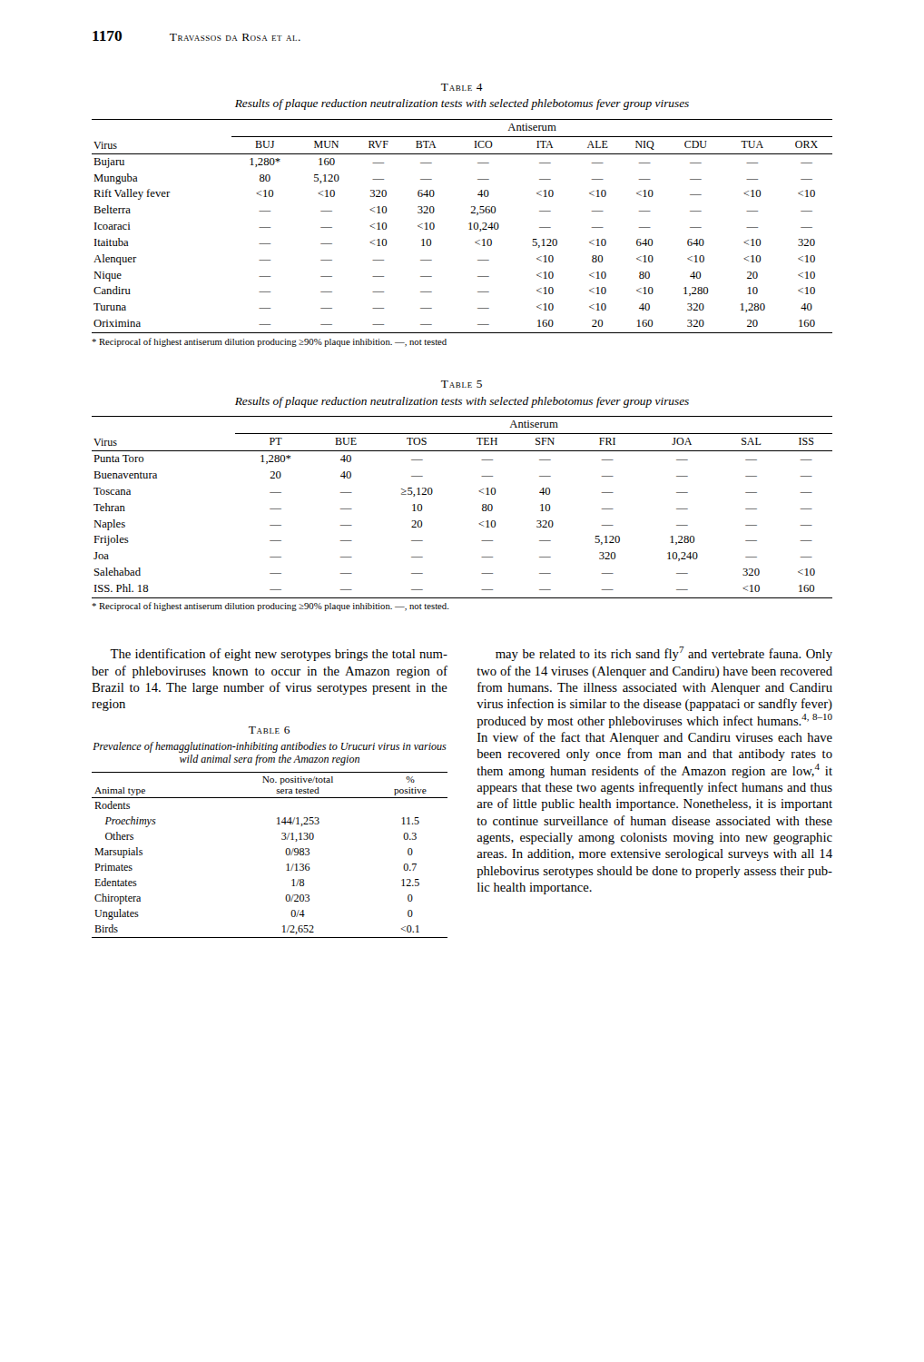1170 Travassos da Rosa et al.
Table 4
Results of plaque reduction neutralization tests with selected phlebotomus fever group viruses
| Virus | Antiserum |
| --- | --- |
| BUJ | MUN | RVF | BTA | ICO | ITA | ALE | NIQ | CDU | TUA | ORX |
| Bujaru | 1,280* | 160 | — | — | — | — | — | — | — | — | — |
| Munguba | 80 | 5,120 | — | — | — | — | — | — | — | — | — |
| Rift Valley fever | <10 | <10 | 320 | 640 | 40 | <10 | <10 | <10 | — | <10 | <10 |
| Belterra | — | — | <10 | 320 | 2,560 | — | — | — | — | — | — |
| Icoaraci | — | — | <10 | <10 | 10,240 | — | — | — | — | — | — |
| Itaituba | — | — | <10 | 10 | <10 | 5,120 | <10 | 640 | 640 | <10 | 320 |
| Alenquer | — | — | — | — | — | <10 | 80 | <10 | <10 | <10 | <10 |
| Nique | — | — | — | — | — | <10 | <10 | 80 | 40 | 20 | <10 |
| Candiru | — | — | — | — | — | <10 | <10 | <10 | 1,280 | 10 | <10 |
| Turuna | — | — | — | — | — | <10 | <10 | 40 | 320 | 1,280 | 40 |
| Oriximina | — | — | — | — | — | 160 | 20 | 160 | 320 | 20 | 160 |
* Reciprocal of highest antiserum dilution producing ≥90% plaque inhibition. —, not tested
Table 5
Results of plaque reduction neutralization tests with selected phlebotomus fever group viruses
| Virus | Antiserum |
| --- | --- |
| PT | BUE | TOS | TEH | SFN | FRI | JOA | SAL | ISS |
| Punta Toro | 1,280* | 40 | — | — | — | — | — | — | — |
| Buenaventura | 20 | 40 | — | — | — | — | — | — | — |
| Toscana | — | — | ≥5,120 | <10 | 40 | — | — | — | — |
| Tehran | — | — | 10 | 80 | 10 | — | — | — | — |
| Naples | — | — | 20 | <10 | 320 | — | — | — | — |
| Frijoles | — | — | — | — | — | 5,120 | 1,280 | — | — |
| Joa | — | — | — | — | — | 320 | 10,240 | — | — |
| Salehabad | — | — | — | — | — | — | — | 320 | <10 |
| ISS. Phl. 18 | — | — | — | — | — | — | — | <10 | 160 |
* Reciprocal of highest antiserum dilution producing ≥90% plaque inhibition. —, not tested.
The identification of eight new serotypes brings the total number of phleboviruses known to occur in the Amazon region of Brazil to 14. The large number of virus serotypes present in the region
Table 6
Prevalence of hemagglutination-inhibiting antibodies to Urucuri virus in various wild animal sera from the Amazon region
| Animal type | No. positive/total sera tested | % positive |
| --- | --- | --- |
| Rodents | | |
| Proechimys | 144/1,253 | 11.5 |
| Others | 3/1,130 | 0.3 |
| Marsupials | 0/983 | 0 |
| Primates | 1/136 | 0.7 |
| Edentates | 1/8 | 12.5 |
| Chiroptera | 0/203 | 0 |
| Ungulates | 0/4 | 0 |
| Birds | 1/2,652 | <0.1 |
may be related to its rich sand fly7 and vertebrate fauna. Only two of the 14 viruses (Alenquer and Candiru) have been recovered from humans. The illness associated with Alenquer and Candiru virus infection is similar to the disease (pappataci or sandfly fever) produced by most other phleboviruses which infect humans.4, 8–10 In view of the fact that Alenquer and Candiru viruses each have been recovered only once from man and that antibody rates to them among human residents of the Amazon region are low,4 it appears that these two agents infrequently infect humans and thus are of little public health importance. Nonetheless, it is important to continue surveillance of human disease associated with these agents, especially among colonists moving into new geographic areas. In addition, more extensive serological surveys with all 14 phlebovirus serotypes should be done to properly assess their public health importance.